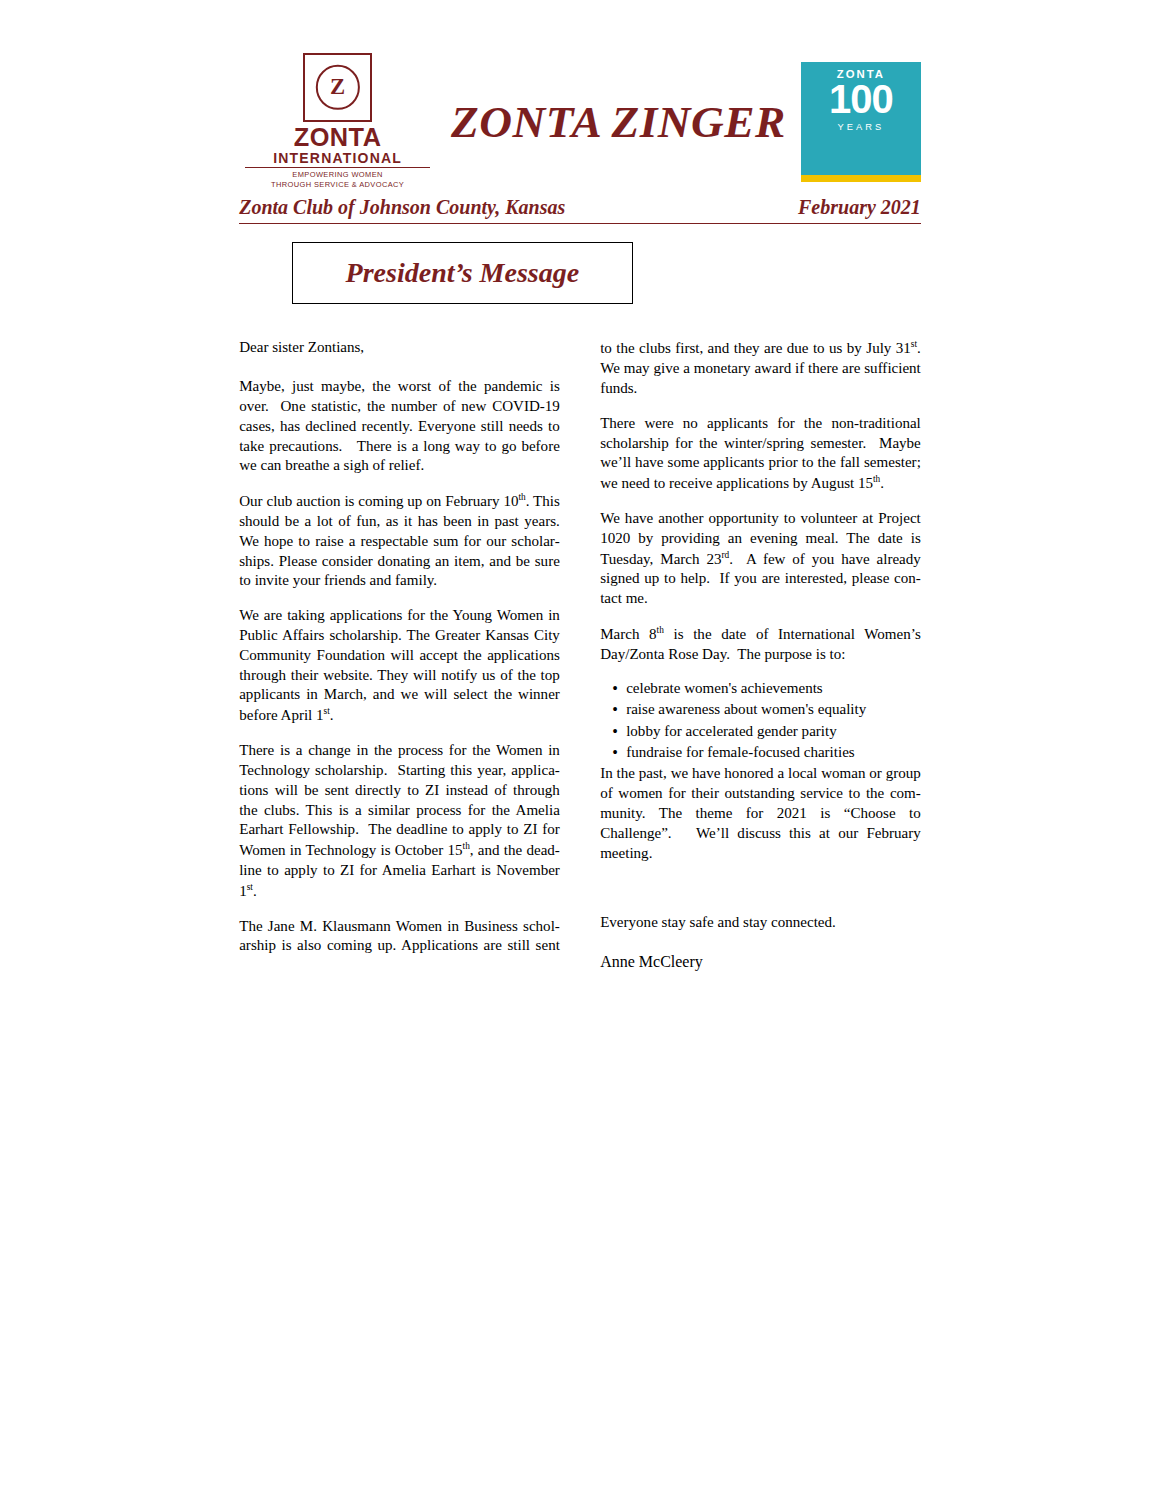ZONTA
INTERNATIONAL
Empowering Women
through Service & Advocacy
ZONTA ZINGER
ZONTA
100
YEARS
Zonta Club of Johnson County, Kansas
February 2021
President’s Message
Dear sister Zontians,
Maybe, just maybe, the worst of the pandemic is over. One statistic, the number of new COVID-19 cases, has declined recently. Everyone still needs to take precautions. There is a long way to go before we can breathe a sigh of relief.
Our club auction is coming up on February 10th. This should be a lot of fun, as it has been in past years. We hope to raise a respectable sum for our scholarships. Please consider donating an item, and be sure to invite your friends and family.
We are taking applications for the Young Women in Public Affairs scholarship. The Greater Kansas City Community Foundation will accept the applications through their website. They will notify us of the top applicants in March, and we will select the winner before April 1st.
There is a change in the process for the Women in Technology scholarship. Starting this year, applications will be sent directly to ZI instead of through the clubs. This is a similar process for the Amelia Earhart Fellowship. The deadline to apply to ZI for Women in Technology is October 15th, and the deadline to apply to ZI for Amelia Earhart is November 1st.
The Jane M. Klausmann Women in Business scholarship is also coming up. Applications are still sent to the clubs first, and they are due to us by July 31st. We may give a monetary award if there are sufficient funds.
There were no applicants for the non-traditional scholarship for the winter/spring semester. Maybe we’ll have some applicants prior to the fall semester; we need to receive applications by August 15th.
We have another opportunity to volunteer at Project 1020 by providing an evening meal. The date is Tuesday, March 23rd. A few of you have already signed up to help. If you are interested, please contact me.
March 8th is the date of International Women’s Day/Zonta Rose Day. The purpose is to:
celebrate women's achievements
raise awareness about women's equality
lobby for accelerated gender parity
fundraise for female-focused charities
In the past, we have honored a local woman or group of women for their outstanding service to the community. The theme for 2021 is “Choose to Challenge”. We’ll discuss this at our February meeting.
Everyone stay safe and stay connected.
Anne McCleery